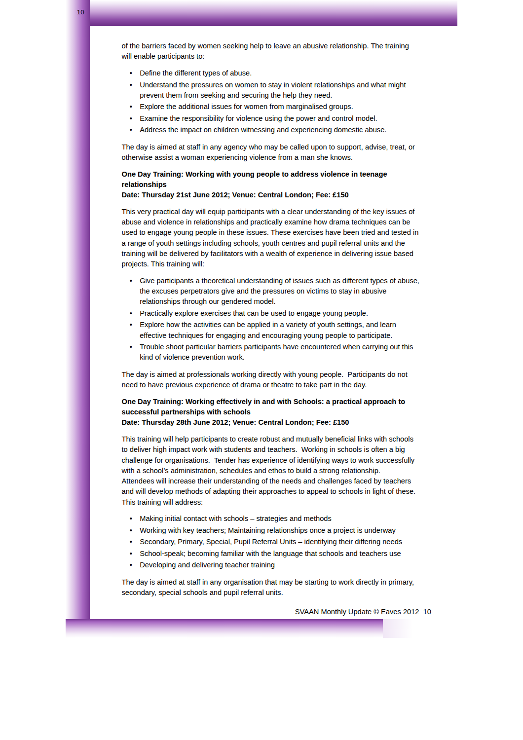10
of the barriers faced by women seeking help to leave an abusive relationship. The training will enable participants to:
Define the different types of abuse.
Understand the pressures on women to stay in violent relationships and what might prevent them from seeking and securing the help they need.
Explore the additional issues for women from marginalised groups.
Examine the responsibility for violence using the power and control model.
Address the impact on children witnessing and experiencing domestic abuse.
The day is aimed at staff in any agency who may be called upon to support, advise, treat, or otherwise assist a woman experiencing violence from a man she knows.
One Day Training: Working with young people to address violence in teenage relationships
Date: Thursday 21st June 2012; Venue: Central London; Fee: £150
This very practical day will equip participants with a clear understanding of the key issues of abuse and violence in relationships and practically examine how drama techniques can be used to engage young people in these issues. These exercises have been tried and tested in a range of youth settings including schools, youth centres and pupil referral units and the training will be delivered by facilitators with a wealth of experience in delivering issue based projects. This training will:
Give participants a theoretical understanding of issues such as different types of abuse, the excuses perpetrators give and the pressures on victims to stay in abusive relationships through our gendered model.
Practically explore exercises that can be used to engage young people.
Explore how the activities can be applied in a variety of youth settings, and learn effective techniques for engaging and encouraging young people to participate.
Trouble shoot particular barriers participants have encountered when carrying out this kind of violence prevention work.
The day is aimed at professionals working directly with young people. Participants do not need to have previous experience of drama or theatre to take part in the day.
One Day Training: Working effectively in and with Schools: a practical approach to successful partnerships with schools
Date: Thursday 28th June 2012; Venue: Central London; Fee: £150
This training will help participants to create robust and mutually beneficial links with schools to deliver high impact work with students and teachers. Working in schools is often a big challenge for organisations. Tender has experience of identifying ways to work successfully with a school’s administration, schedules and ethos to build a strong relationship.
Attendees will increase their understanding of the needs and challenges faced by teachers and will develop methods of adapting their approaches to appeal to schools in light of these. This training will address:
Making initial contact with schools – strategies and methods
Working with key teachers; Maintaining relationships once a project is underway
Secondary, Primary, Special, Pupil Referral Units – identifying their differing needs
School-speak; becoming familiar with the language that schools and teachers use
Developing and delivering teacher training
The day is aimed at staff in any organisation that may be starting to work directly in primary, secondary, special schools and pupil referral units.
SVAAN Monthly Update © Eaves 2012 10